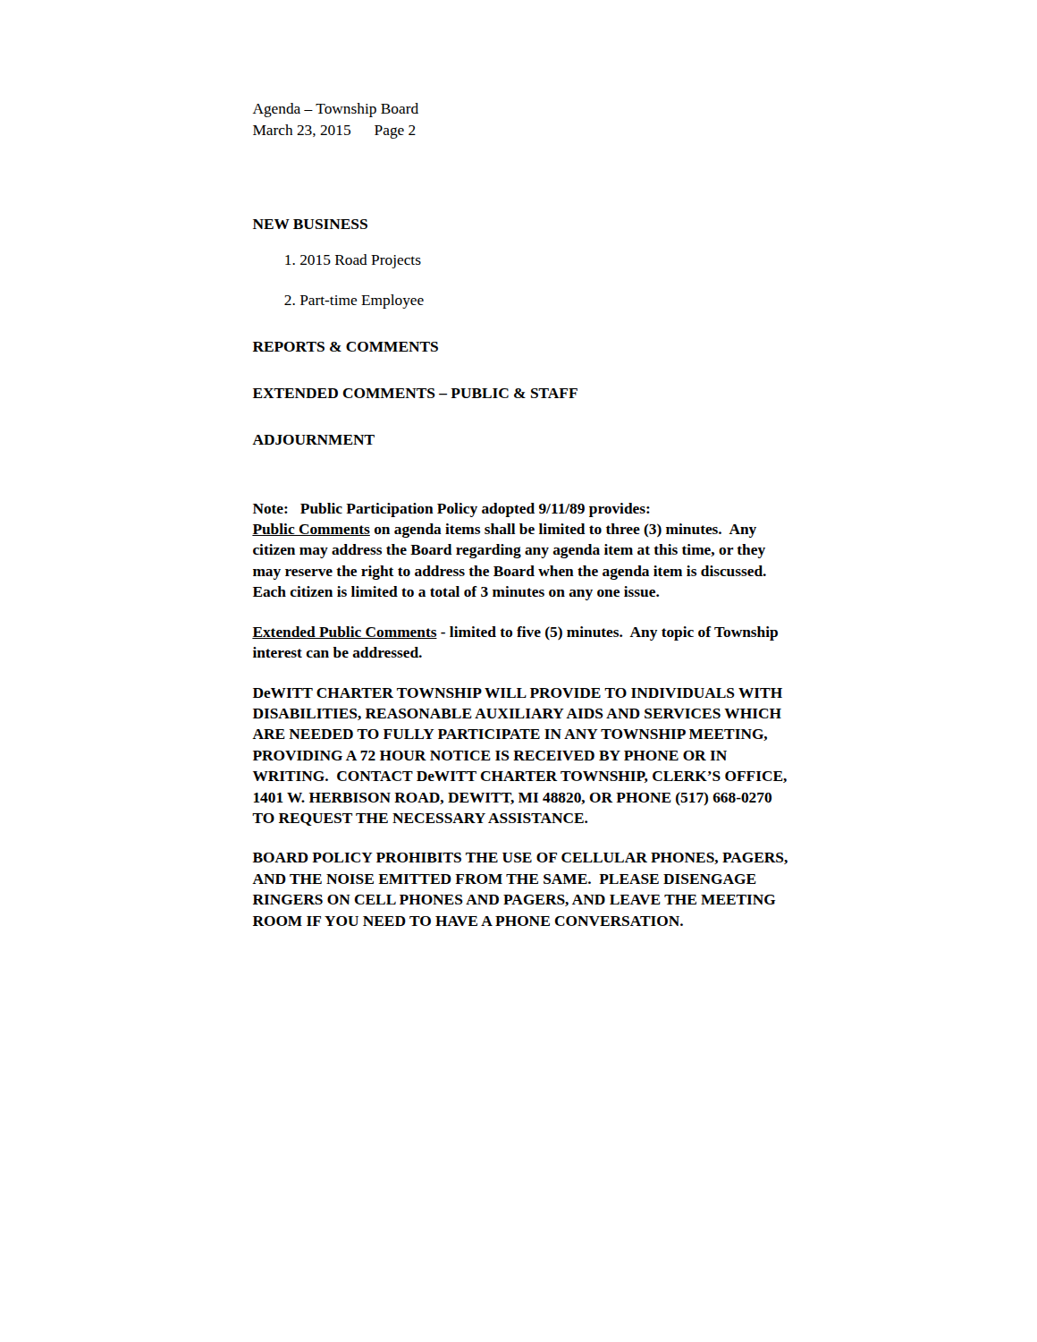Agenda – Township Board
March 23, 2015 Page 2
NEW BUSINESS
2015 Road Projects
Part-time Employee
REPORTS & COMMENTS
EXTENDED COMMENTS – PUBLIC & STAFF
ADJOURNMENT
Note: Public Participation Policy adopted 9/11/89 provides:
Public Comments on agenda items shall be limited to three (3) minutes. Any citizen may address the Board regarding any agenda item at this time, or they may reserve the right to address the Board when the agenda item is discussed. Each citizen is limited to a total of 3 minutes on any one issue.
Extended Public Comments - limited to five (5) minutes. Any topic of Township interest can be addressed.
DeWITT CHARTER TOWNSHIP WILL PROVIDE TO INDIVIDUALS WITH DISABILITIES, REASONABLE AUXILIARY AIDS AND SERVICES WHICH ARE NEEDED TO FULLY PARTICIPATE IN ANY TOWNSHIP MEETING, PROVIDING A 72 HOUR NOTICE IS RECEIVED BY PHONE OR IN WRITING. CONTACT DeWITT CHARTER TOWNSHIP, CLERK’S OFFICE, 1401 W. HERBISON ROAD, DEWITT, MI 48820, OR PHONE (517) 668-0270 TO REQUEST THE NECESSARY ASSISTANCE.
BOARD POLICY PROHIBITS THE USE OF CELLULAR PHONES, PAGERS, AND THE NOISE EMITTED FROM THE SAME. PLEASE DISENGAGE RINGERS ON CELL PHONES AND PAGERS, AND LEAVE THE MEETING ROOM IF YOU NEED TO HAVE A PHONE CONVERSATION.